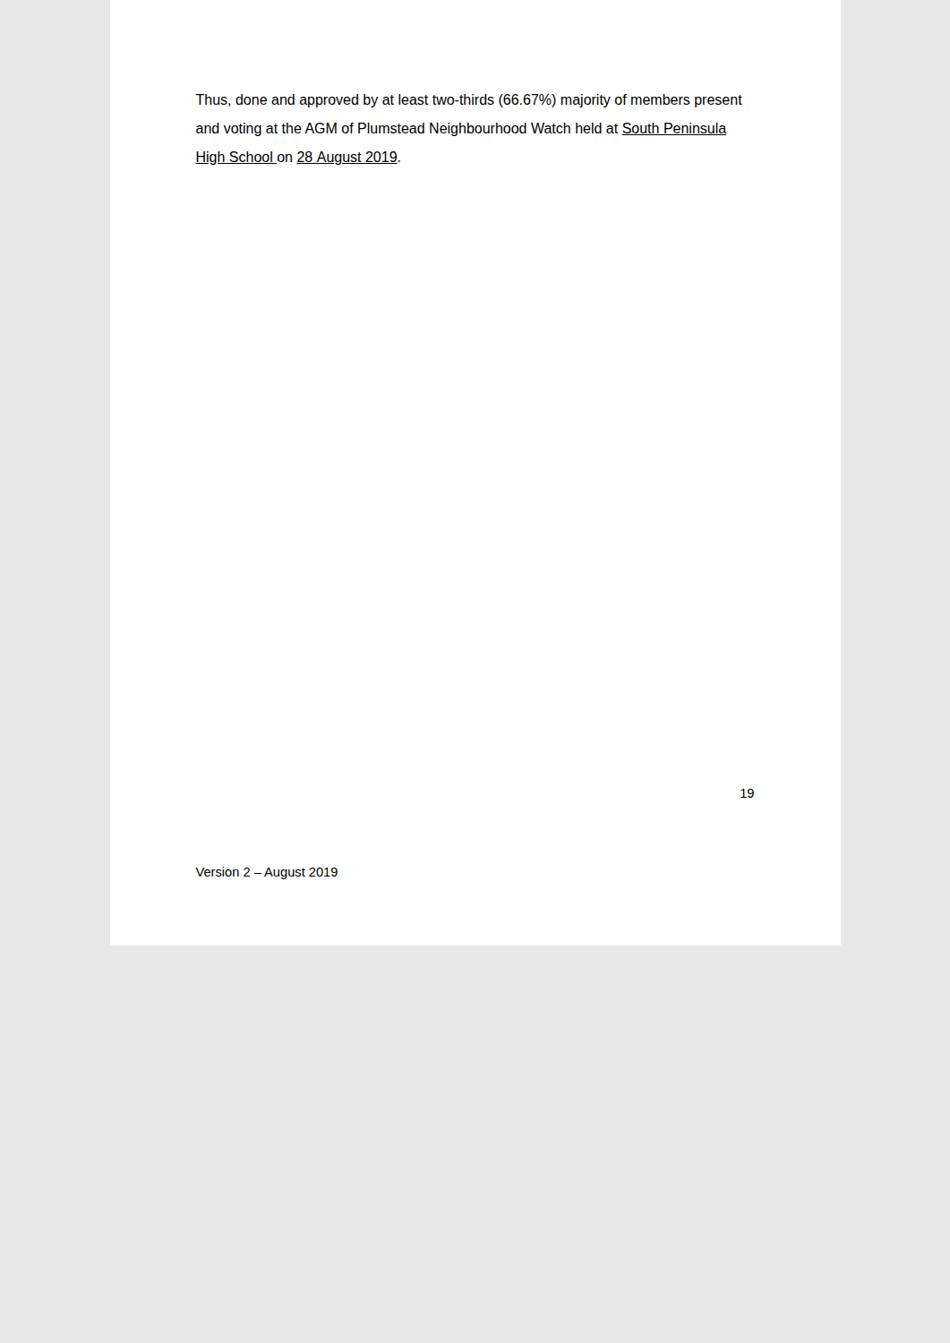Thus, done and approved by at least two-thirds (66.67%) majority of members present and voting at the AGM of Plumstead Neighbourhood Watch held at South Peninsula High School on 28 August 2019.
19
Version 2 – August 2019